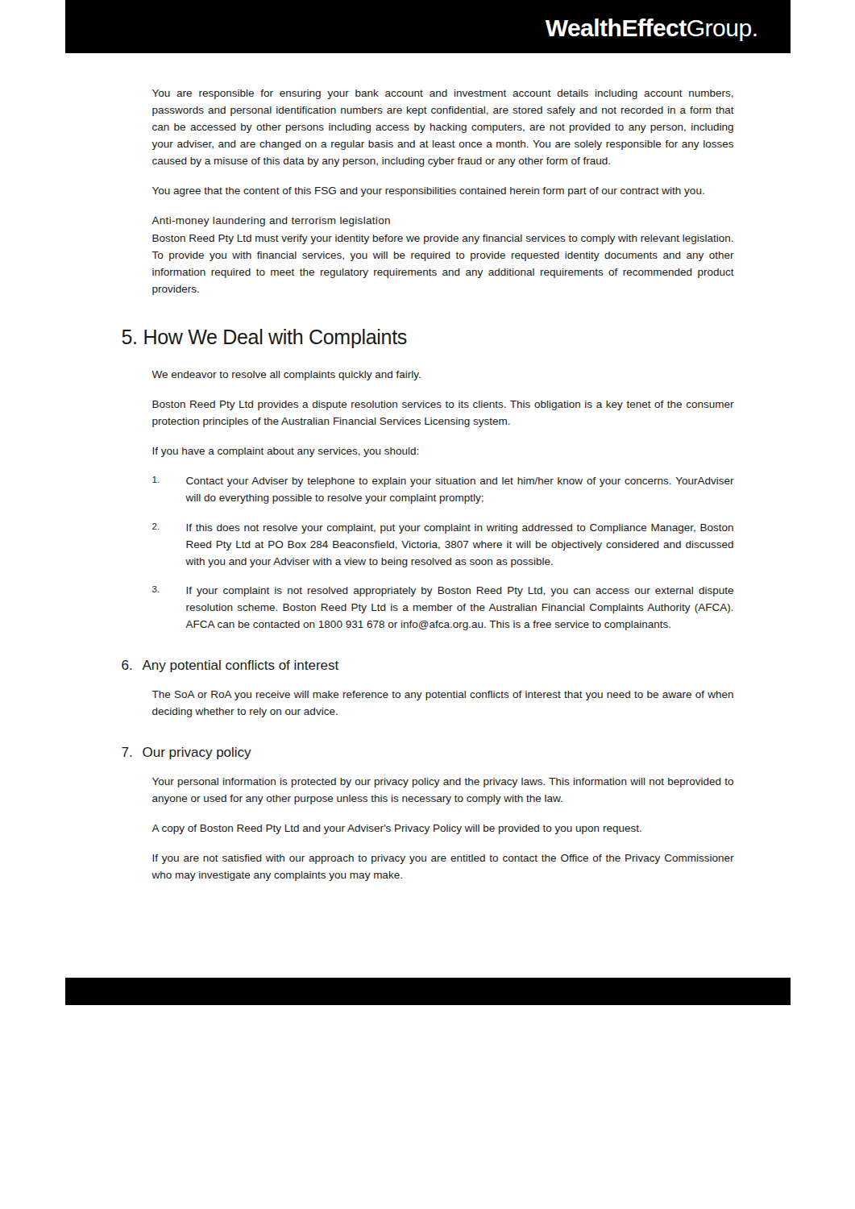WealthEffect Group.
You are responsible for ensuring your bank account and investment account details including account numbers, passwords and personal identification numbers are kept confidential, are stored safely and not recorded in a form that can be accessed by other persons including access by hacking computers, are not provided to any person, including your adviser, and are changed on a regular basis and at least once a month. You are solely responsible for any losses caused by a misuse of this data by any person, including cyber fraud or any other form of fraud.
You agree that the content of this FSG and your responsibilities contained herein form part of our contract with you.
Anti-money laundering and terrorism legislation
Boston Reed Pty Ltd must verify your identity before we provide any financial services to comply with relevant legislation. To provide you with financial services, you will be required to provide requested identity documents and any other information required to meet the regulatory requirements and any additional requirements of recommended product providers.
5. How We Deal with Complaints
We endeavor to resolve all complaints quickly and fairly.
Boston Reed Pty Ltd provides a dispute resolution services to its clients. This obligation is a key tenet of the consumer protection principles of the Australian Financial Services Licensing system.
If you have a complaint about any services, you should:
Contact your Adviser by telephone to explain your situation and let him/her know of your concerns. YourAdviser will do everything possible to resolve your complaint promptly;
If this does not resolve your complaint, put your complaint in writing addressed to Compliance Manager, Boston Reed Pty Ltd at PO Box 284 Beaconsfield, Victoria, 3807 where it will be objectively considered and discussed with you and your Adviser with a view to being resolved as soon as possible.
If your complaint is not resolved appropriately by Boston Reed Pty Ltd, you can access our external dispute resolution scheme. Boston Reed Pty Ltd is a member of the Australian Financial Complaints Authority (AFCA). AFCA can be contacted on 1800 931 678 or info@afca.org.au. This is a free service to complainants.
6. Any potential conflicts of interest
The SoA or RoA you receive will make reference to any potential conflicts of interest that you need to be aware of when deciding whether to rely on our advice.
7. Our privacy policy
Your personal information is protected by our privacy policy and the privacy laws. This information will not beprovided to anyone or used for any other purpose unless this is necessary to comply with the law.
A copy of Boston Reed Pty Ltd and your Adviser's Privacy Policy will be provided to you upon request.
If you are not satisfied with our approach to privacy you are entitled to contact the Office of the Privacy Commissioner who may investigate any complaints you may make.